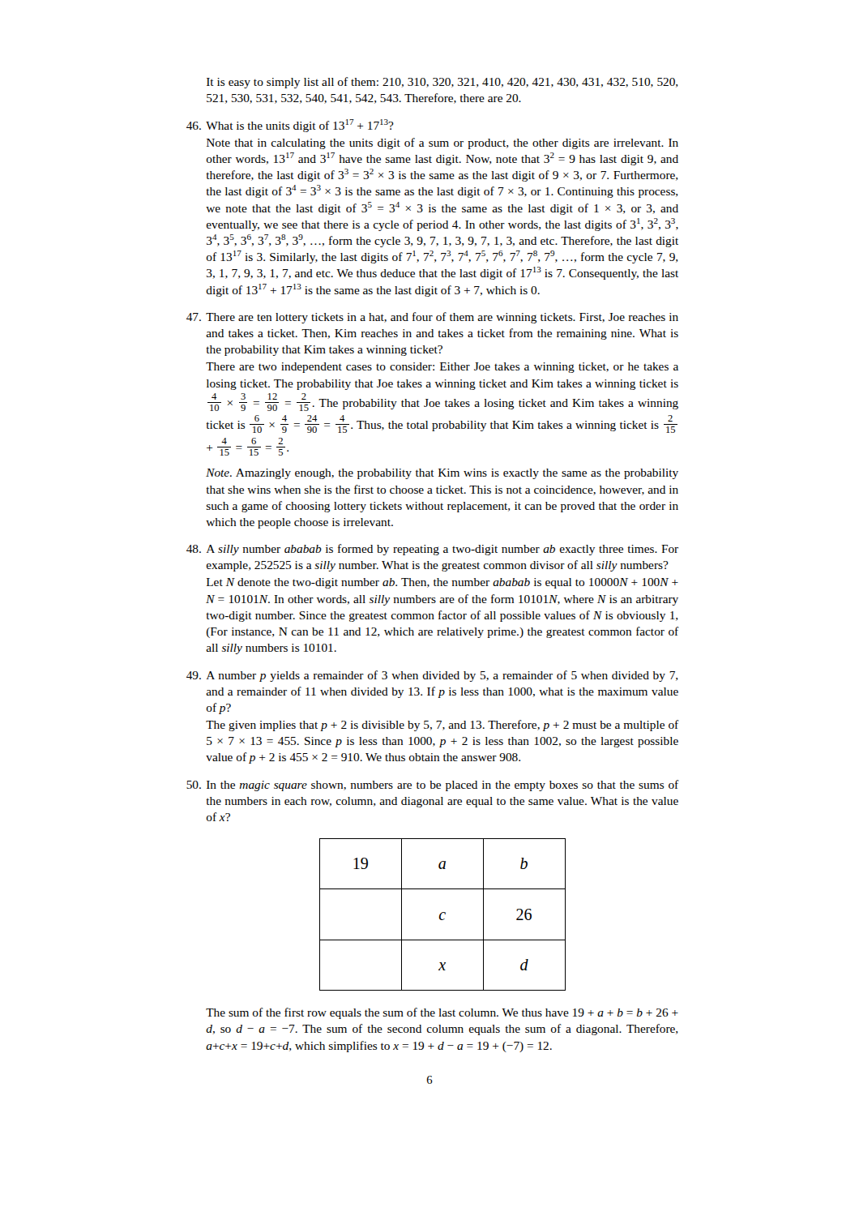It is easy to simply list all of them: 210, 310, 320, 321, 410, 420, 421, 430, 431, 432, 510, 520, 521, 530, 531, 532, 540, 541, 542, 543. Therefore, there are 20.
What is the units digit of 1317 + 1713?
Note that in calculating the units digit of a sum or product, the other digits are irrelevant. In other words, 1317 and 317 have the same last digit. Now, note that 32 = 9 has last digit 9, and therefore, the last digit of 33 = 32 × 3 is the same as the last digit of 9 × 3, or 7. Furthermore, the last digit of 34 = 33 × 3 is the same as the last digit of 7 × 3, or 1. Continuing this process, we note that the last digit of 35 = 34 × 3 is the same as the last digit of 1 × 3, or 3, and eventually, we see that there is a cycle of period 4. In other words, the last digits of 31, 32, 33, 34, 35, 36, 37, 38, 39, …, form the cycle 3, 9, 7, 1, 3, 9, 7, 1, 3, and etc. Therefore, the last digit of 1317 is 3. Similarly, the last digits of 71, 72, 73, 74, 75, 76, 77, 78, 79, …, form the cycle 7, 9, 3, 1, 7, 9, 3, 1, 7, and etc. We thus deduce that the last digit of 1713 is 7. Consequently, the last digit of 1317 + 1713 is the same as the last digit of 3 + 7, which is 0.
There are ten lottery tickets in a hat, and four of them are winning tickets. First, Joe reaches in and takes a ticket. Then, Kim reaches in and takes a ticket from the remaining nine. What is the probability that Kim takes a winning ticket?
There are two independent cases to consider: Either Joe takes a winning ticket, or he takes a losing ticket. The probability that Joe takes a winning ticket and Kim takes a winning ticket is 410 × 39 = 1290 = 215. The probability that Joe takes a losing ticket and Kim takes a winning ticket is 610 × 49 = 2490 = 415. Thus, the total probability that Kim takes a winning ticket is 215 + 415 = 615 = 25.
Note. Amazingly enough, the probability that Kim wins is exactly the same as the probability that she wins when she is the first to choose a ticket. This is not a coincidence, however, and in such a game of choosing lottery tickets without replacement, it can be proved that the order in which the people choose is irrelevant.
A silly number ababab is formed by repeating a two-digit number ab exactly three times. For example, 252525 is a silly number. What is the greatest common divisor of all silly numbers?
Let N denote the two-digit number ab. Then, the number ababab is equal to 10000N + 100N + N = 10101N. In other words, all silly numbers are of the form 10101N, where N is an arbitrary two-digit number. Since the greatest common factor of all possible values of N is obviously 1, (For instance, N can be 11 and 12, which are relatively prime.) the greatest common factor of all silly numbers is 10101.
A number p yields a remainder of 3 when divided by 5, a remainder of 5 when divided by 7, and a remainder of 11 when divided by 13. If p is less than 1000, what is the maximum value of p?
The given implies that p + 2 is divisible by 5, 7, and 13. Therefore, p + 2 must be a multiple of 5 × 7 × 13 = 455. Since p is less than 1000, p + 2 is less than 1002, so the largest possible value of p + 2 is 455 × 2 = 910. We thus obtain the answer 908.
In the magic square shown, numbers are to be placed in the empty boxes so that the sums of the numbers in each row, column, and diagonal are equal to the same value. What is the value of x?
| 19 | a | b |
| | c | 26 |
| | x | d |
The sum of the first row equals the sum of the last column. We thus have 19 + a + b = b + 26 + d, so d − a = −7. The sum of the second column equals the sum of a diagonal. Therefore, a+c+x = 19+c+d, which simplifies to x = 19 + d − a = 19 + (−7) = 12.
6